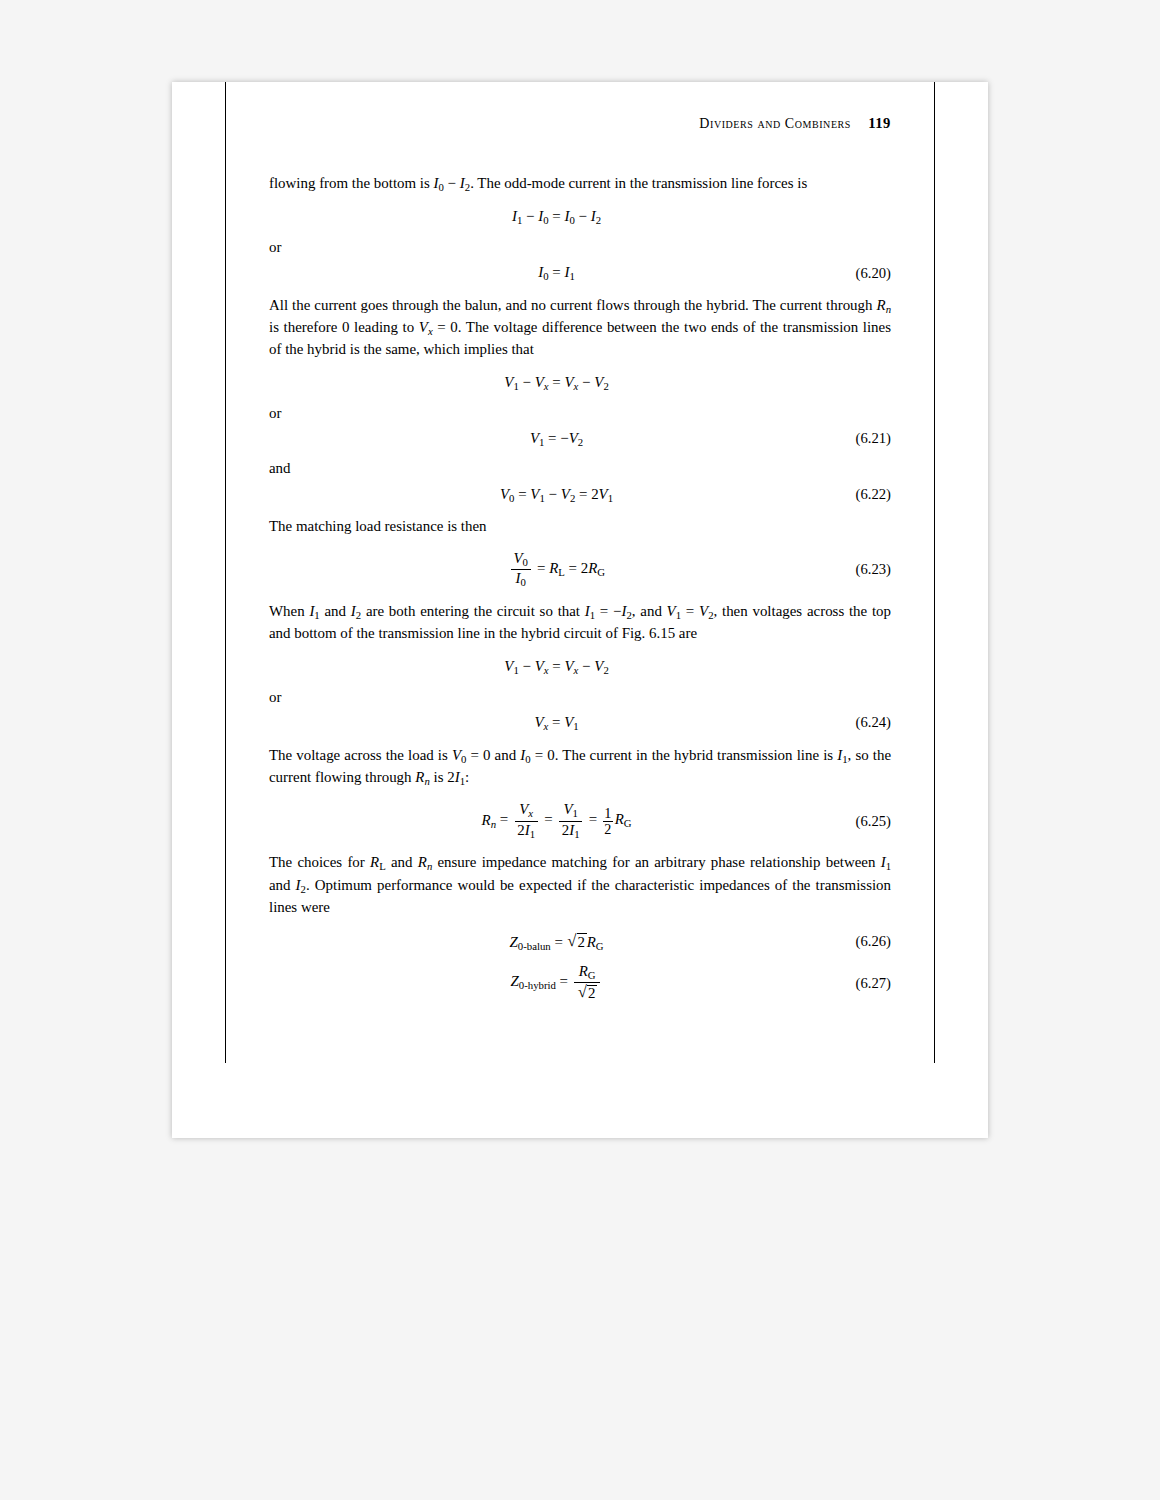Dividers and Combiners 119
flowing from the bottom is I 0 − I 2. The odd-mode current in the transmission line forces is
I 1 − I 0 = I 0 − I 2
(6.19)
or
I 0 = I 1
(6.20)
All the current goes through the balun, and no current flows through the hybrid. The current through Rn is therefore 0 leading to Vx = 0. The voltage difference between the two ends of the transmission lines of the hybrid is the same, which implies that
V 1 − Vx = Vx − V 2
(6.20a)
or
V 1 = −V 2
(6.21)
and
V 0 = V 1 − V 2 = 2V 1
(6.22)
The matching load resistance is then
V 0 I 0 = RL = 2RG
(6.23)
When I 1 and I 2 are both entering the circuit so that I 1 = −I 2, and V 1 = V 2, then voltages across the top and bottom of the transmission line in the hybrid circuit of Fig. 6.15 are
V 1 − Vx = Vx − V 2
(6.23a)
or
Vx = V 1
(6.24)
The voltage across the load is V 0 = 0 and I 0 = 0. The current in the hybrid transmission line is I 1, so the current flowing through Rn is 2I 1:
Rn = Vx 2I 1 = V 12I 1 = 12 RG
(6.25)
The choices for RL and Rn ensure impedance matching for an arbitrary phase relationship between I 1 and I 2. Optimum performance would be expected if the characteristic impedances of the transmission lines were
Z 0-balun = 2 RG
(6.26)
Z 0-hybrid = RG 2
(6.27)